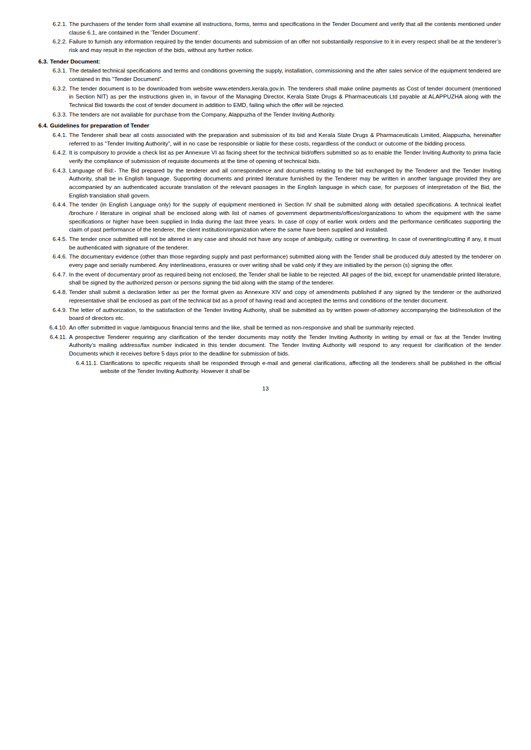6.2.1. The purchasers of the tender form shall examine all instructions, forms, terms and specifications in the Tender Document and verify that all the contents mentioned under clause 6.1, are contained in the ‘Tender Document’.
6.2.2. Failure to furnish any information required by the tender documents and submission of an offer not substantially responsive to it in every respect shall be at the tenderer’s risk and may result in the rejection of the bids, without any further notice.
6.3. Tender Document:
6.3.1. The detailed technical specifications and terms and conditions governing the supply, installation, commissioning and the after sales service of the equipment tendered are contained in this “Tender Document”.
6.3.2. The tender document is to be downloaded from website www.etenders.kerala.gov.in. The tenderers shall make online payments as Cost of tender document (mentioned in Section NIT) as per the instructions given in, in favour of the Managing Director, Kerala State Drugs & Pharmaceuticals Ltd payable at ALAPPUZHA along with the Technical Bid towards the cost of tender document in addition to EMD, failing which the offer will be rejected.
6.3.3. The tenders are not available for purchase from the Company, Alappuzha of the Tender Inviting Authority.
6.4. Guidelines for preparation of Tender
6.4.1. The Tenderer shall bear all costs associated with the preparation and submission of its bid and Kerala State Drugs & Pharmaceuticals Limited, Alappuzha, hereinafter referred to as “Tender Inviting Authority”, will in no case be responsible or liable for these costs, regardless of the conduct or outcome of the bidding process.
6.4.2. It is compulsory to provide a check list as per Annexure VI as facing sheet for the technical bid/offers submitted so as to enable the Tender Inviting Authority to prima facie verify the compliance of submission of requisite documents at the time of opening of technical bids.
6.4.3. Language of Bid:- The Bid prepared by the tenderer and all correspondence and documents relating to the bid exchanged by the Tenderer and the Tender Inviting Authority, shall be in English language. Supporting documents and printed literature furnished by the Tenderer may be written in another language provided they are accompanied by an authenticated accurate translation of the relevant passages in the English language in which case, for purposes of interpretation of the Bid, the English translation shall govern.
6.4.4. The tender (in English Language only) for the supply of equipment mentioned in Section IV shall be submitted along with detailed specifications. A technical leaflet /brochure / literature in original shall be enclosed along with list of names of government departments/offices/organizations to whom the equipment with the same specifications or higher have been supplied in India during the last three years. In case of copy of earlier work orders and the performance certificates supporting the claim of past performance of the tenderer, the client institution/organization where the same have been supplied and installed.
6.4.5. The tender once submitted will not be altered in any case and should not have any scope of ambiguity, cutting or overwriting. In case of overwriting/cutting if any, it must be authenticated with signature of the tenderer.
6.4.6. The documentary evidence (other than those regarding supply and past performance) submitted along with the Tender shall be produced duly attested by the tenderer on every page and serially numbered. Any interlineations, erasures or over writing shall be valid only if they are initialled by the person (s) signing the offer.
6.4.7. In the event of documentary proof as required being not enclosed, the Tender shall be liable to be rejected. All pages of the bid, except for unamendable printed literature, shall be signed by the authorized person or persons signing the bid along with the stamp of the tenderer.
6.4.8. Tender shall submit a declaration letter as per the format given as Annexure XIV and copy of amendments published if any signed by the tenderer or the authorized representative shall be enclosed as part of the technical bid as a proof of having read and accepted the terms and conditions of the tender document.
6.4.9. The letter of authorization, to the satisfaction of the Tender Inviting Authority, shall be submitted as by written power-of-attorney accompanying the bid/resolution of the board of directors etc.
6.4.10. An offer submitted in vague /ambiguous financial terms and the like, shall be termed as non-responsive and shall be summarily rejected.
6.4.11. A prospective Tenderer requiring any clarification of the tender documents may notify the Tender Inviting Authority in writing by email or fax at the Tender Inviting Authority’s mailing address/fax number indicated in this tender document. The Tender Inviting Authority will respond to any request for clarification of the tender Documents which it receives before 5 days prior to the deadline for submission of bids.
6.4.11.1. Clarifications to specific requests shall be responded through e-mail and general clarifications, affecting all the tenderers shall be published in the official website of the Tender Inviting Authority. However it shall be
13